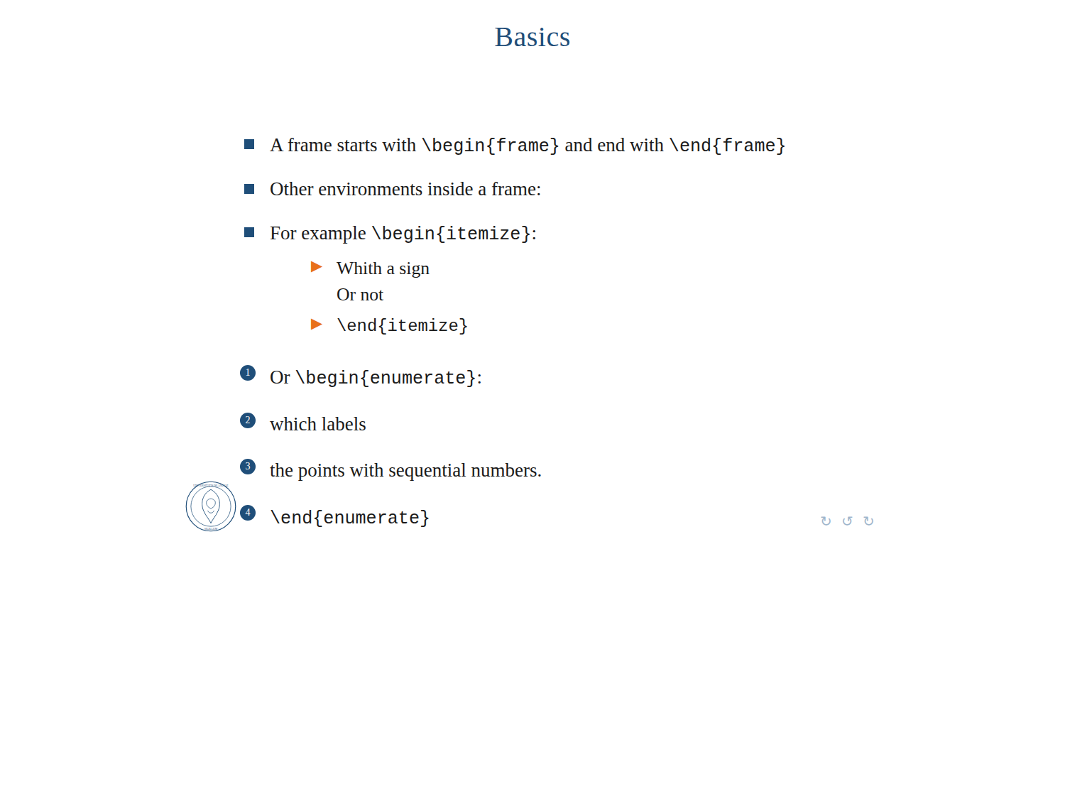Basics
A frame starts with \begin{frame} and end with \end{frame}
Other environments inside a frame:
For example \begin{itemize}:
Whith a sign
Or not
\end{itemize}
Or \begin{enumerate}:
which labels
the points with sequential numbers.
\end{enumerate}
UNIVERSITATIS ISLANDIAE SIGILLUM
↻ ↺ ↻